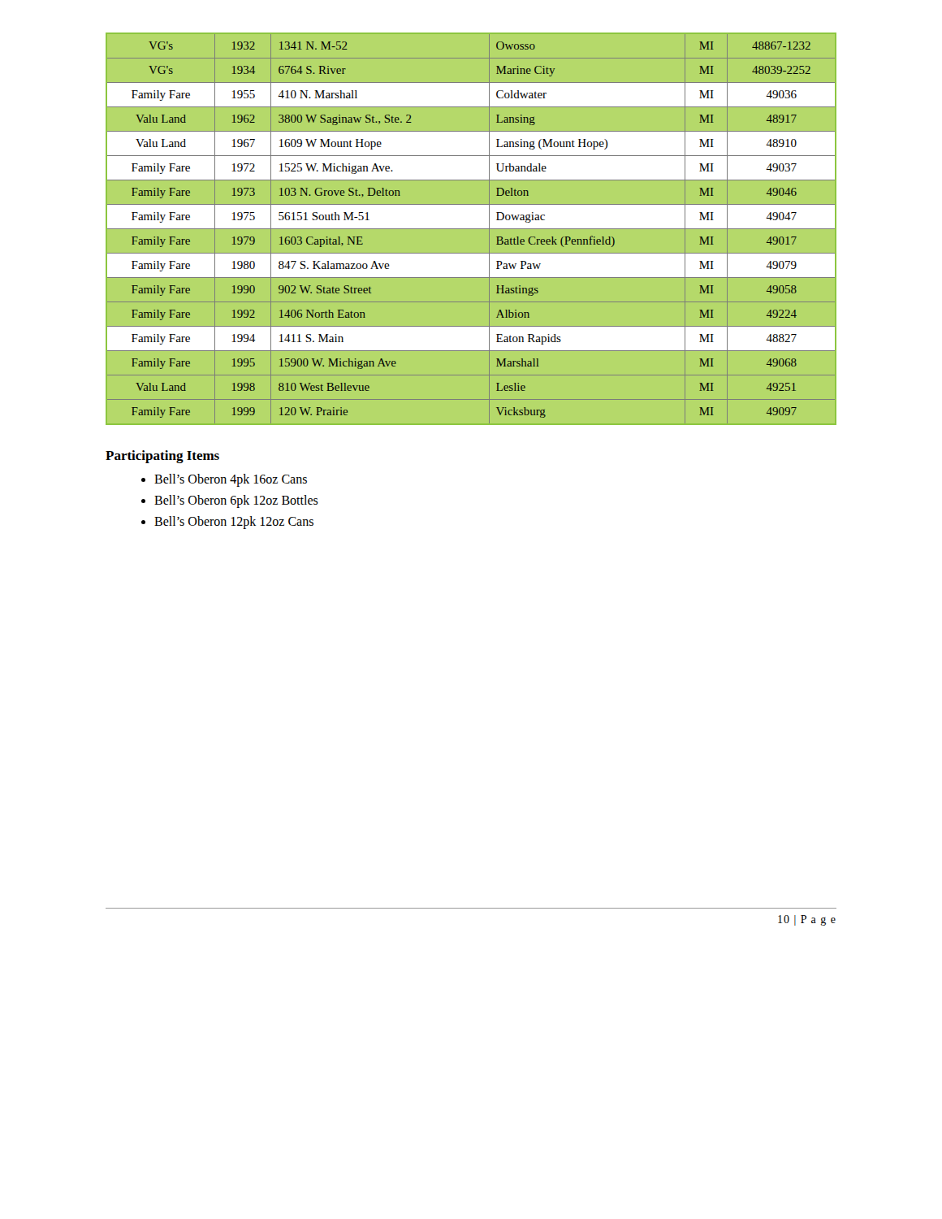| VG's | 1932 | 1341 N. M-52 | Owosso | MI | 48867-1232 |
| VG's | 1934 | 6764 S. River | Marine City | MI | 48039-2252 |
| Family Fare | 1955 | 410 N. Marshall | Coldwater | MI | 49036 |
| Valu Land | 1962 | 3800 W Saginaw St., Ste. 2 | Lansing | MI | 48917 |
| Valu Land | 1967 | 1609 W Mount Hope | Lansing (Mount Hope) | MI | 48910 |
| Family Fare | 1972 | 1525 W. Michigan Ave. | Urbandale | MI | 49037 |
| Family Fare | 1973 | 103 N. Grove St., Delton | Delton | MI | 49046 |
| Family Fare | 1975 | 56151 South M-51 | Dowagiac | MI | 49047 |
| Family Fare | 1979 | 1603 Capital, NE | Battle Creek (Pennfield) | MI | 49017 |
| Family Fare | 1980 | 847 S. Kalamazoo Ave | Paw Paw | MI | 49079 |
| Family Fare | 1990 | 902 W. State Street | Hastings | MI | 49058 |
| Family Fare | 1992 | 1406 North Eaton | Albion | MI | 49224 |
| Family Fare | 1994 | 1411 S. Main | Eaton Rapids | MI | 48827 |
| Family Fare | 1995 | 15900 W. Michigan Ave | Marshall | MI | 49068 |
| Valu Land | 1998 | 810 West Bellevue | Leslie | MI | 49251 |
| Family Fare | 1999 | 120 W. Prairie | Vicksburg | MI | 49097 |
Participating Items
Bell’s Oberon 4pk 16oz Cans
Bell’s Oberon 6pk 12oz Bottles
Bell’s Oberon 12pk 12oz Cans
10 | P a g e